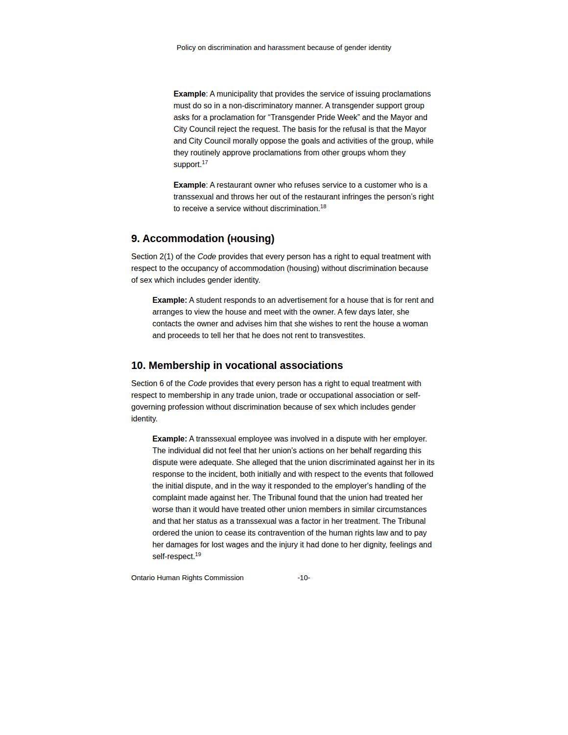Policy on discrimination and harassment because of gender identity
Example: A municipality that provides the service of issuing proclamations must do so in a non-discriminatory manner. A transgender support group asks for a proclamation for “Transgender Pride Week” and the Mayor and City Council reject the request. The basis for the refusal is that the Mayor and City Council morally oppose the goals and activities of the group, while they routinely approve proclamations from other groups whom they support.17
Example: A restaurant owner who refuses service to a customer who is a transsexual and throws her out of the restaurant infringes the person’s right to receive a service without discrimination.18
9. Accommodation (Housing)
Section 2(1) of the Code provides that every person has a right to equal treatment with respect to the occupancy of accommodation (housing) without discrimination because of sex which includes gender identity.
Example: A student responds to an advertisement for a house that is for rent and arranges to view the house and meet with the owner. A few days later, she contacts the owner and advises him that she wishes to rent the house a woman and proceeds to tell her that he does not rent to transvestites.
10. Membership in vocational associations
Section 6 of the Code provides that every person has a right to equal treatment with respect to membership in any trade union, trade or occupational association or self-governing profession without discrimination because of sex which includes gender identity.
Example: A transsexual employee was involved in a dispute with her employer. The individual did not feel that her union's actions on her behalf regarding this dispute were adequate. She alleged that the union discriminated against her in its response to the incident, both initially and with respect to the events that followed the initial dispute, and in the way it responded to the employer's handling of the complaint made against her. The Tribunal found that the union had treated her worse than it would have treated other union members in similar circumstances and that her status as a transsexual was a factor in her treatment. The Tribunal ordered the union to cease its contravention of the human rights law and to pay her damages for lost wages and the injury it had done to her dignity, feelings and self-respect.19
Ontario Human Rights Commission -10-